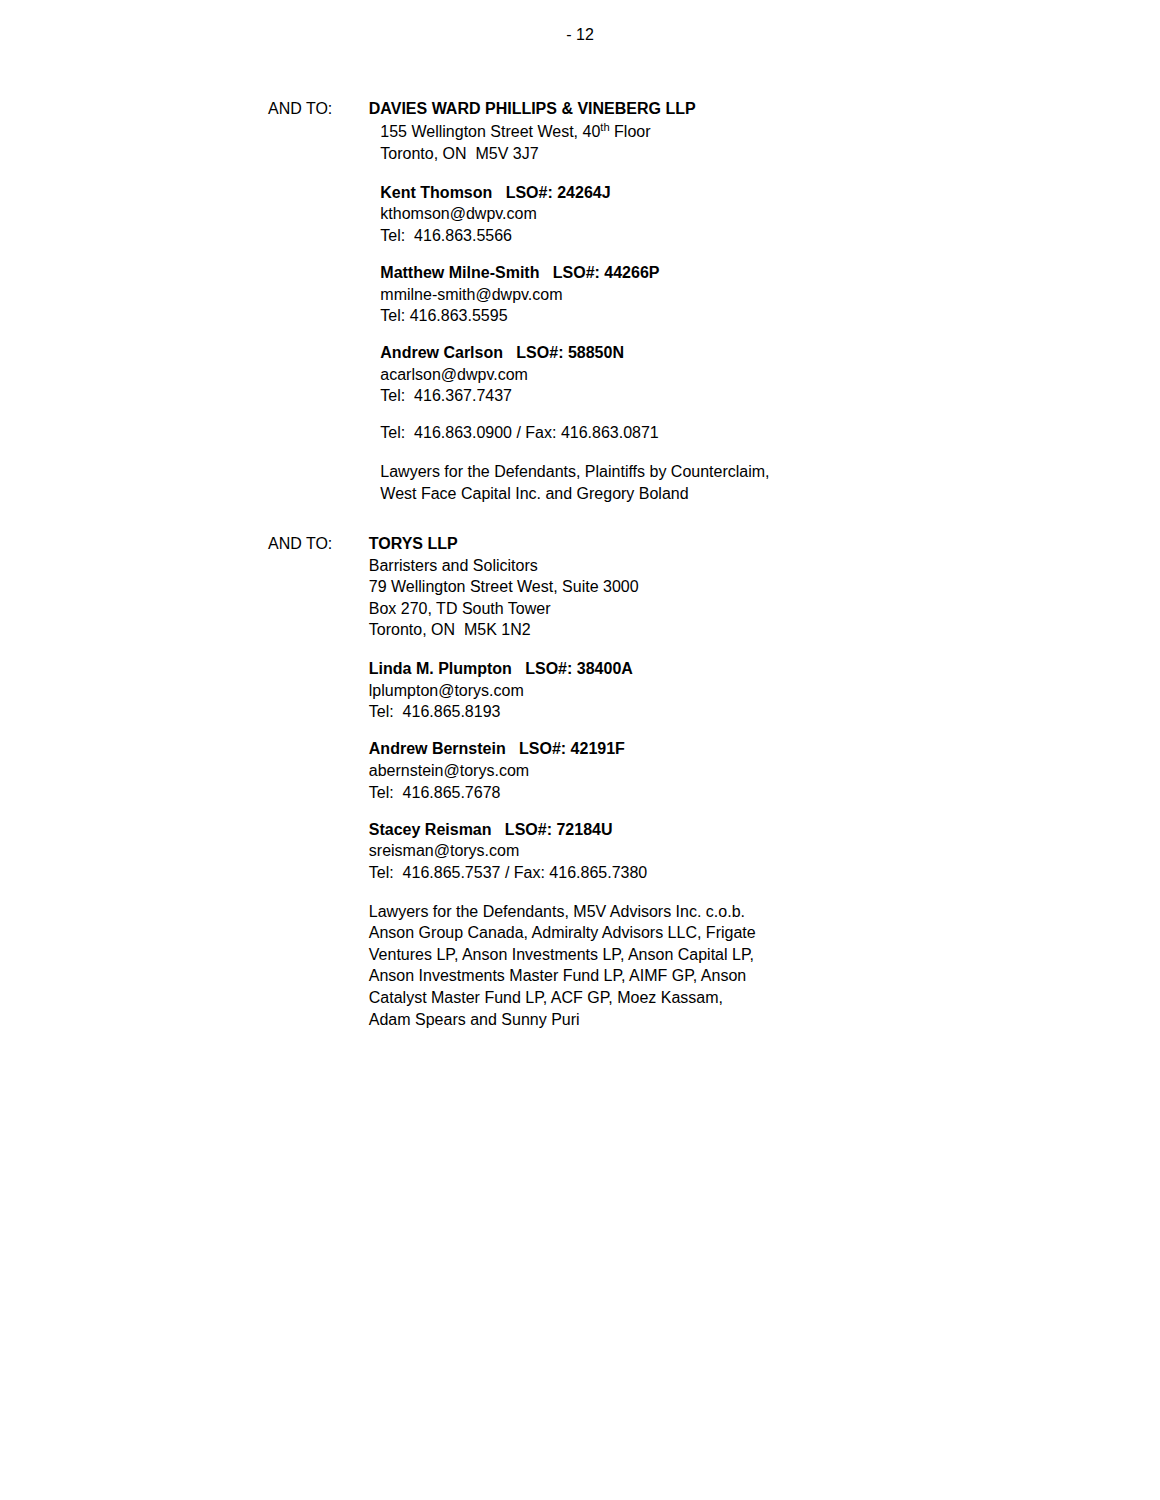- 12
AND TO:
DAVIES WARD PHILLIPS & VINEBERG LLP
155 Wellington Street West, 40th Floor
Toronto, ON M5V 3J7
Kent Thomson LSO#: 24264J
kthomson@dwpv.com
Tel: 416.863.5566
Matthew Milne-Smith LSO#: 44266P
mmilne-smith@dwpv.com
Tel: 416.863.5595
Andrew Carlson LSO#: 58850N
acarlson@dwpv.com
Tel: 416.367.7437
Tel: 416.863.0900 / Fax: 416.863.0871
Lawyers for the Defendants, Plaintiffs by Counterclaim,
West Face Capital Inc. and Gregory Boland
AND TO:
TORYS LLP
Barristers and Solicitors
79 Wellington Street West, Suite 3000
Box 270, TD South Tower
Toronto, ON M5K 1N2
Linda M. Plumpton LSO#: 38400A
lplumpton@torys.com
Tel: 416.865.8193
Andrew Bernstein LSO#: 42191F
abernstein@torys.com
Tel: 416.865.7678
Stacey Reisman LSO#: 72184U
sreisman@torys.com
Tel: 416.865.7537 / Fax: 416.865.7380
Lawyers for the Defendants, M5V Advisors Inc. c.o.b.
Anson Group Canada, Admiralty Advisors LLC, Frigate
Ventures LP, Anson Investments LP, Anson Capital LP,
Anson Investments Master Fund LP, AIMF GP, Anson
Catalyst Master Fund LP, ACF GP, Moez Kassam,
Adam Spears and Sunny Puri